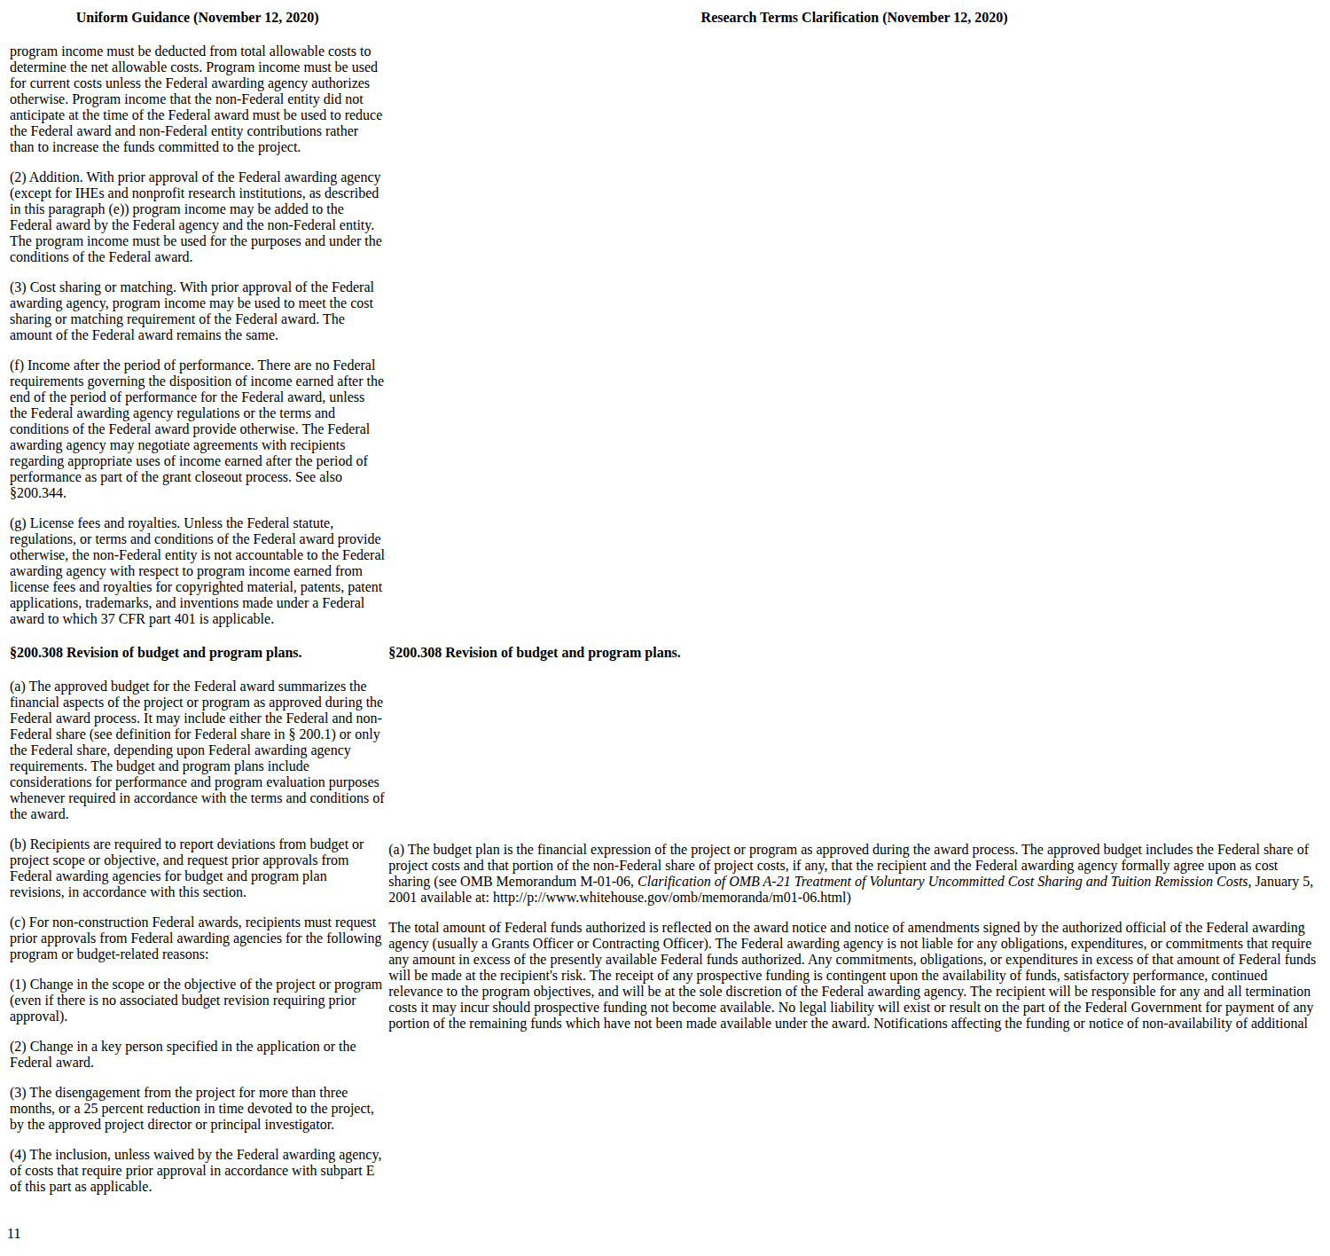| Uniform Guidance (November 12, 2020) | Research Terms Clarification (November 12, 2020) |
| --- | --- |
| program income must be deducted from total allowable costs to determine the net allowable costs. Program income must be used for current costs unless the Federal awarding agency authorizes otherwise. Program income that the non-Federal entity did not anticipate at the time of the Federal award must be used to reduce the Federal award and non-Federal entity contributions rather than to increase the funds committed to the project. (2) Addition. With prior approval of the Federal awarding agency (except for IHEs and nonprofit research institutions, as described in this paragraph (e)) program income may be added to the Federal award by the Federal agency and the non-Federal entity. The program income must be used for the purposes and under the conditions of the Federal award. (3) Cost sharing or matching. With prior approval of the Federal awarding agency, program income may be used to meet the cost sharing or matching requirement of the Federal award. The amount of the Federal award remains the same. (f) Income after the period of performance. There are no Federal requirements governing the disposition of income earned after the end of the period of performance for the Federal award, unless the Federal awarding agency regulations or the terms and conditions of the Federal award provide otherwise. The Federal awarding agency may negotiate agreements with recipients regarding appropriate uses of income earned after the period of performance as part of the grant closeout process. See also §200.344. (g) License fees and royalties. Unless the Federal statute, regulations, or terms and conditions of the Federal award provide otherwise, the non-Federal entity is not accountable to the Federal awarding agency with respect to program income earned from license fees and royalties for copyrighted material, patents, patent applications, trademarks, and inventions made under a Federal award to which 37 CFR part 401 is applicable. | |
| §200.308 Revision of budget and program plans. | §200.308 Revision of budget and program plans. |
| (a) The approved budget for the Federal award summarizes the financial aspects of the project or program as approved during the Federal award process. It may include either the Federal and non-Federal share (see definition for Federal share in § 200.1) or only the Federal share, depending upon Federal awarding agency requirements. The budget and program plans include considerations for performance and program evaluation purposes whenever required in accordance with the terms and conditions of the award. (b) Recipients are required to report deviations from budget or project scope or objective, and request prior approvals from Federal awarding agencies for budget and program plan revisions, in accordance with this section. (c) For non-construction Federal awards, recipients must request prior approvals from Federal awarding agencies for the following program or budget-related reasons: (1) Change in the scope or the objective of the project or program (even if there is no associated budget revision requiring prior approval). (2) Change in a key person specified in the application or the Federal award. (3) The disengagement from the project for more than three months, or a 25 percent reduction in time devoted to the project, by the approved project director or principal investigator. (4) The inclusion, unless waived by the Federal awarding agency, of costs that require prior approval in accordance with subpart E of this part as applicable. | (a) The budget plan is the financial expression of the project or program as approved during the award process. The approved budget includes the Federal share of project costs and that portion of the non-Federal share of project costs, if any, that the recipient and the Federal awarding agency formally agree upon as cost sharing (see OMB Memorandum M-01-06, Clarification of OMB A-21 Treatment of Voluntary Uncommitted Cost Sharing and Tuition Remission Costs, January 5, 2001 available at: http://p://www.whitehouse.gov/omb/memoranda/m01-06.html) The total amount of Federal funds authorized is reflected on the award notice and notice of amendments signed by the authorized official of the Federal awarding agency (usually a Grants Officer or Contracting Officer). The Federal awarding agency is not liable for any obligations, expenditures, or commitments that require any amount in excess of the presently available Federal funds authorized. Any commitments, obligations, or expenditures in excess of that amount of Federal funds will be made at the recipient's risk. The receipt of any prospective funding is contingent upon the availability of funds, satisfactory performance, continued relevance to the program objectives, and will be at the sole discretion of the Federal awarding agency. The recipient will be responsible for any and all termination costs it may incur should prospective funding not become available. No legal liability will exist or result on the part of the Federal Government for payment of any portion of the remaining funds which have not been made available under the award. Notifications affecting the funding or notice of non-availability of additional |
11